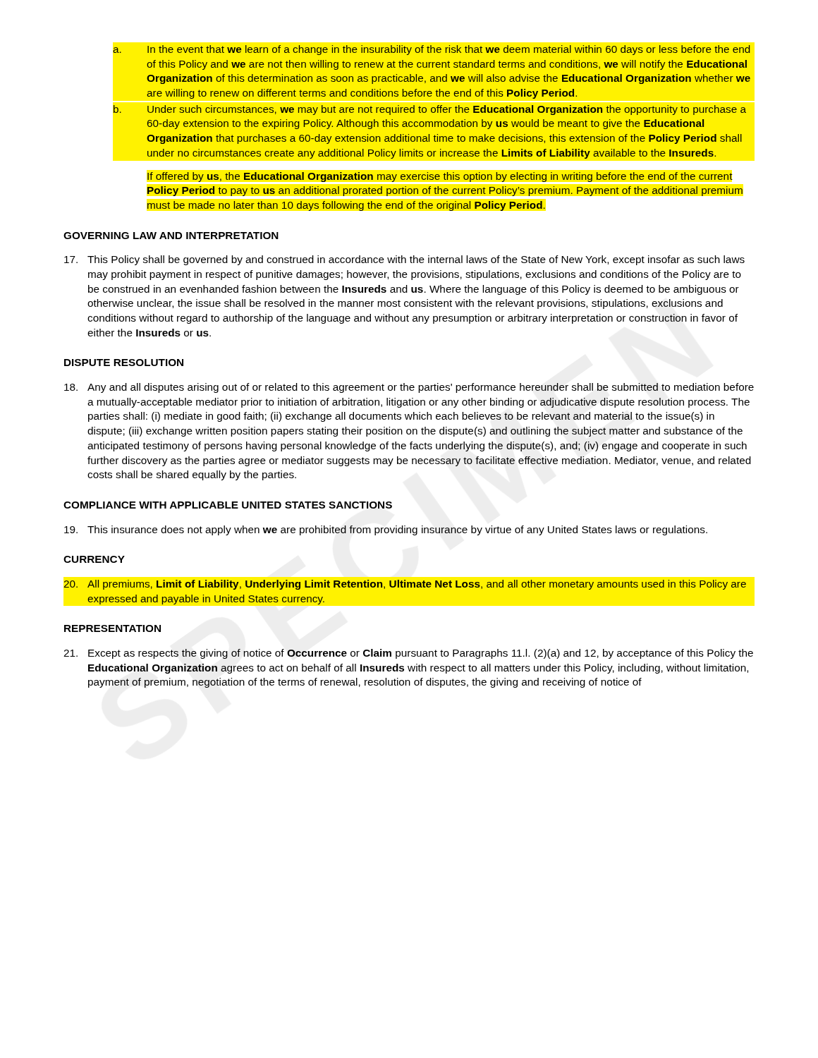SPECIMEN
a. In the event that we learn of a change in the insurability of the risk that we deem material within 60 days or less before the end of this Policy and we are not then willing to renew at the current standard terms and conditions, we will notify the Educational Organization of this determination as soon as practicable, and we will also advise the Educational Organization whether we are willing to renew on different terms and conditions before the end of this Policy Period.
b. Under such circumstances, we may but are not required to offer the Educational Organization the opportunity to purchase a 60-day extension to the expiring Policy. Although this accommodation by us would be meant to give the Educational Organization that purchases a 60-day extension additional time to make decisions, this extension of the Policy Period shall under no circumstances create any additional Policy limits or increase the Limits of Liability available to the Insureds.
If offered by us, the Educational Organization may exercise this option by electing in writing before the end of the current Policy Period to pay to us an additional prorated portion of the current Policy’s premium. Payment of the additional premium must be made no later than 10 days following the end of the original Policy Period.
Governing Law and Interpretation
17.
This Policy shall be governed by and construed in accordance with the internal laws of the State of New York, except insofar as such laws may prohibit payment in respect of punitive damages; however, the provisions, stipulations, exclusions and conditions of the Policy are to be construed in an evenhanded fashion between the Insureds and us. Where the language of this Policy is deemed to be ambiguous or otherwise unclear, the issue shall be resolved in the manner most consistent with the relevant provisions, stipulations, exclusions and conditions without regard to authorship of the language and without any presumption or arbitrary interpretation or construction in favor of either the Insureds or us.
Dispute Resolution
18.
Any and all disputes arising out of or related to this agreement or the parties' performance hereunder shall be submitted to mediation before a mutually-acceptable mediator prior to initiation of arbitration, litigation or any other binding or adjudicative dispute resolution process. The parties shall: (i) mediate in good faith; (ii) exchange all documents which each believes to be relevant and material to the issue(s) in dispute; (iii) exchange written position papers stating their position on the dispute(s) and outlining the subject matter and substance of the anticipated testimony of persons having personal knowledge of the facts underlying the dispute(s), and; (iv) engage and cooperate in such further discovery as the parties agree or mediator suggests may be necessary to facilitate effective mediation. Mediator, venue, and related costs shall be shared equally by the parties.
Compliance with Applicable United States Sanctions
19.
This insurance does not apply when we are prohibited from providing insurance by virtue of any United States laws or regulations.
Currency
20.
All premiums, Limit of Liability, Underlying Limit Retention, Ultimate Net Loss, and all other monetary amounts used in this Policy are expressed and payable in United States currency.
Representation
21.
Except as respects the giving of notice of Occurrence or Claim pursuant to Paragraphs 11.l. (2)(a) and 12, by acceptance of this Policy the Educational Organization agrees to act on behalf of all Insureds with respect to all matters under this Policy, including, without limitation, payment of premium, negotiation of the terms of renewal, resolution of disputes, the giving and receiving of notice of